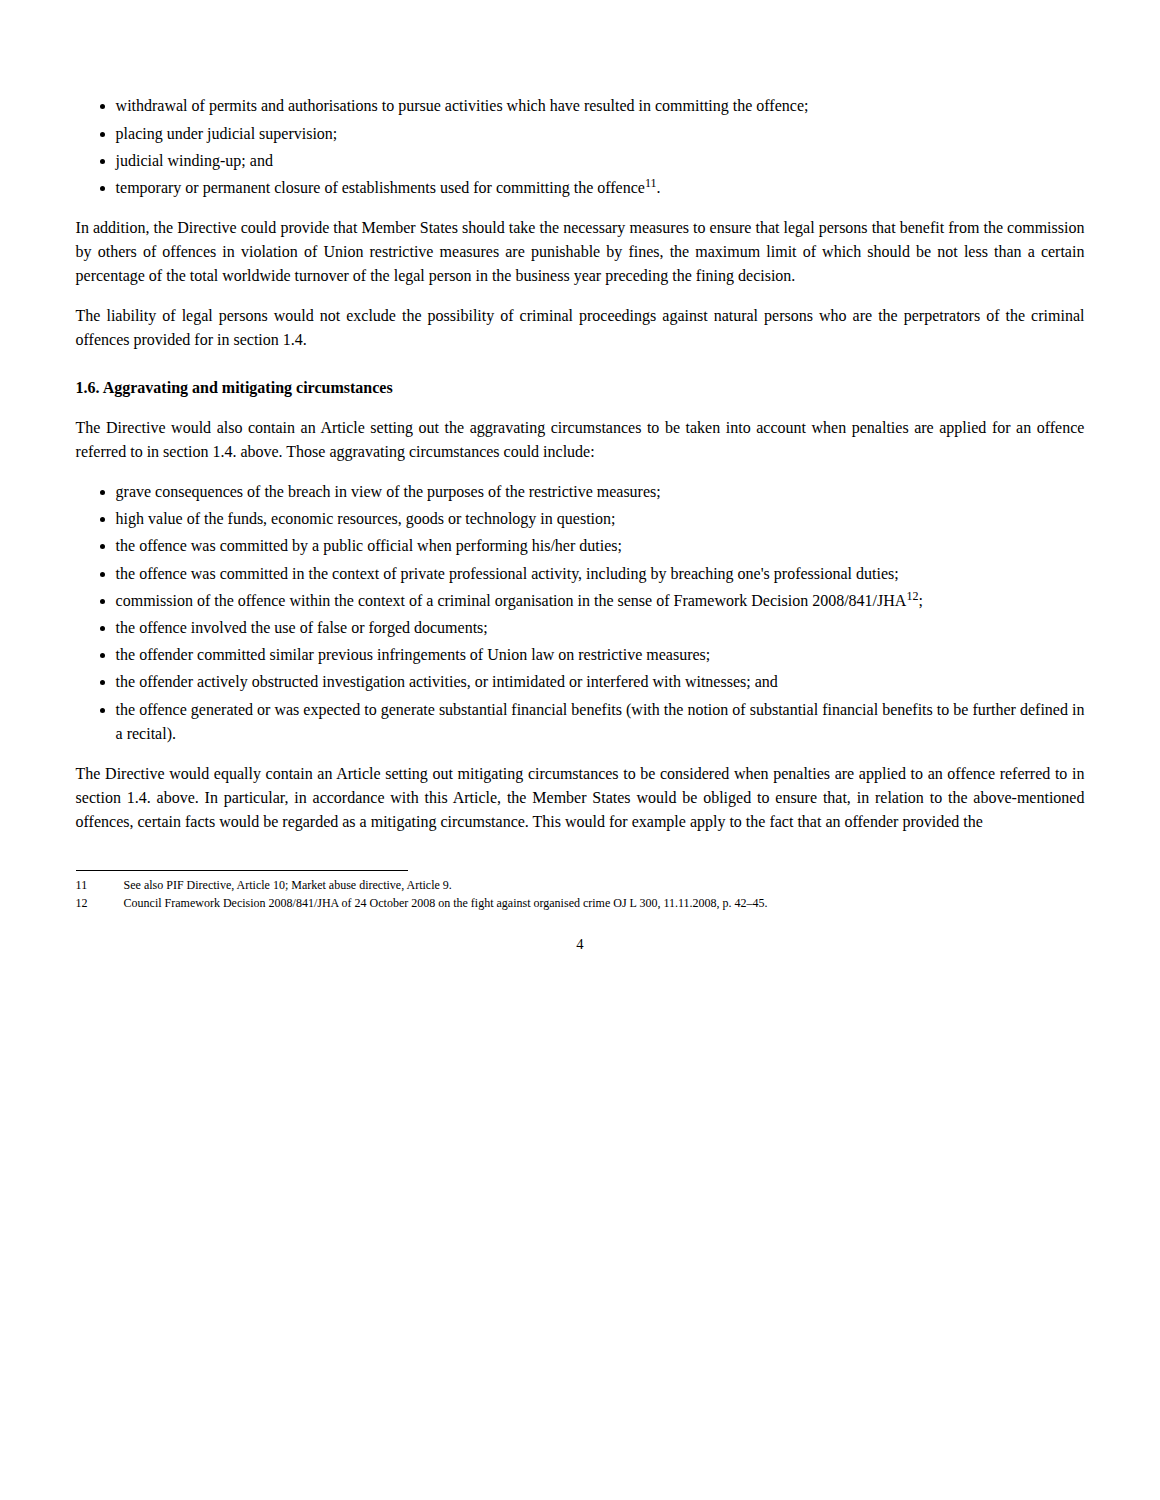withdrawal of permits and authorisations to pursue activities which have resulted in committing the offence;
placing under judicial supervision;
judicial winding-up; and
temporary or permanent closure of establishments used for committing the offence11.
In addition, the Directive could provide that Member States should take the necessary measures to ensure that legal persons that benefit from the commission by others of offences in violation of Union restrictive measures are punishable by fines, the maximum limit of which should be not less than a certain percentage of the total worldwide turnover of the legal person in the business year preceding the fining decision.
The liability of legal persons would not exclude the possibility of criminal proceedings against natural persons who are the perpetrators of the criminal offences provided for in section 1.4.
1.6. Aggravating and mitigating circumstances
The Directive would also contain an Article setting out the aggravating circumstances to be taken into account when penalties are applied for an offence referred to in section 1.4. above. Those aggravating circumstances could include:
grave consequences of the breach in view of the purposes of the restrictive measures;
high value of the funds, economic resources, goods or technology in question;
the offence was committed by a public official when performing his/her duties;
the offence was committed in the context of private professional activity, including by breaching one's professional duties;
commission of the offence within the context of a criminal organisation in the sense of Framework Decision 2008/841/JHA12;
the offence involved the use of false or forged documents;
the offender committed similar previous infringements of Union law on restrictive measures;
the offender actively obstructed investigation activities, or intimidated or interfered with witnesses; and
the offence generated or was expected to generate substantial financial benefits (with the notion of substantial financial benefits to be further defined in a recital).
The Directive would equally contain an Article setting out mitigating circumstances to be considered when penalties are applied to an offence referred to in section 1.4. above. In particular, in accordance with this Article, the Member States would be obliged to ensure that, in relation to the above-mentioned offences, certain facts would be regarded as a mitigating circumstance. This would for example apply to the fact that an offender provided the
11 See also PIF Directive, Article 10; Market abuse directive, Article 9.
12 Council Framework Decision 2008/841/JHA of 24 October 2008 on the fight against organised crime OJ L 300, 11.11.2008, p. 42–45.
4